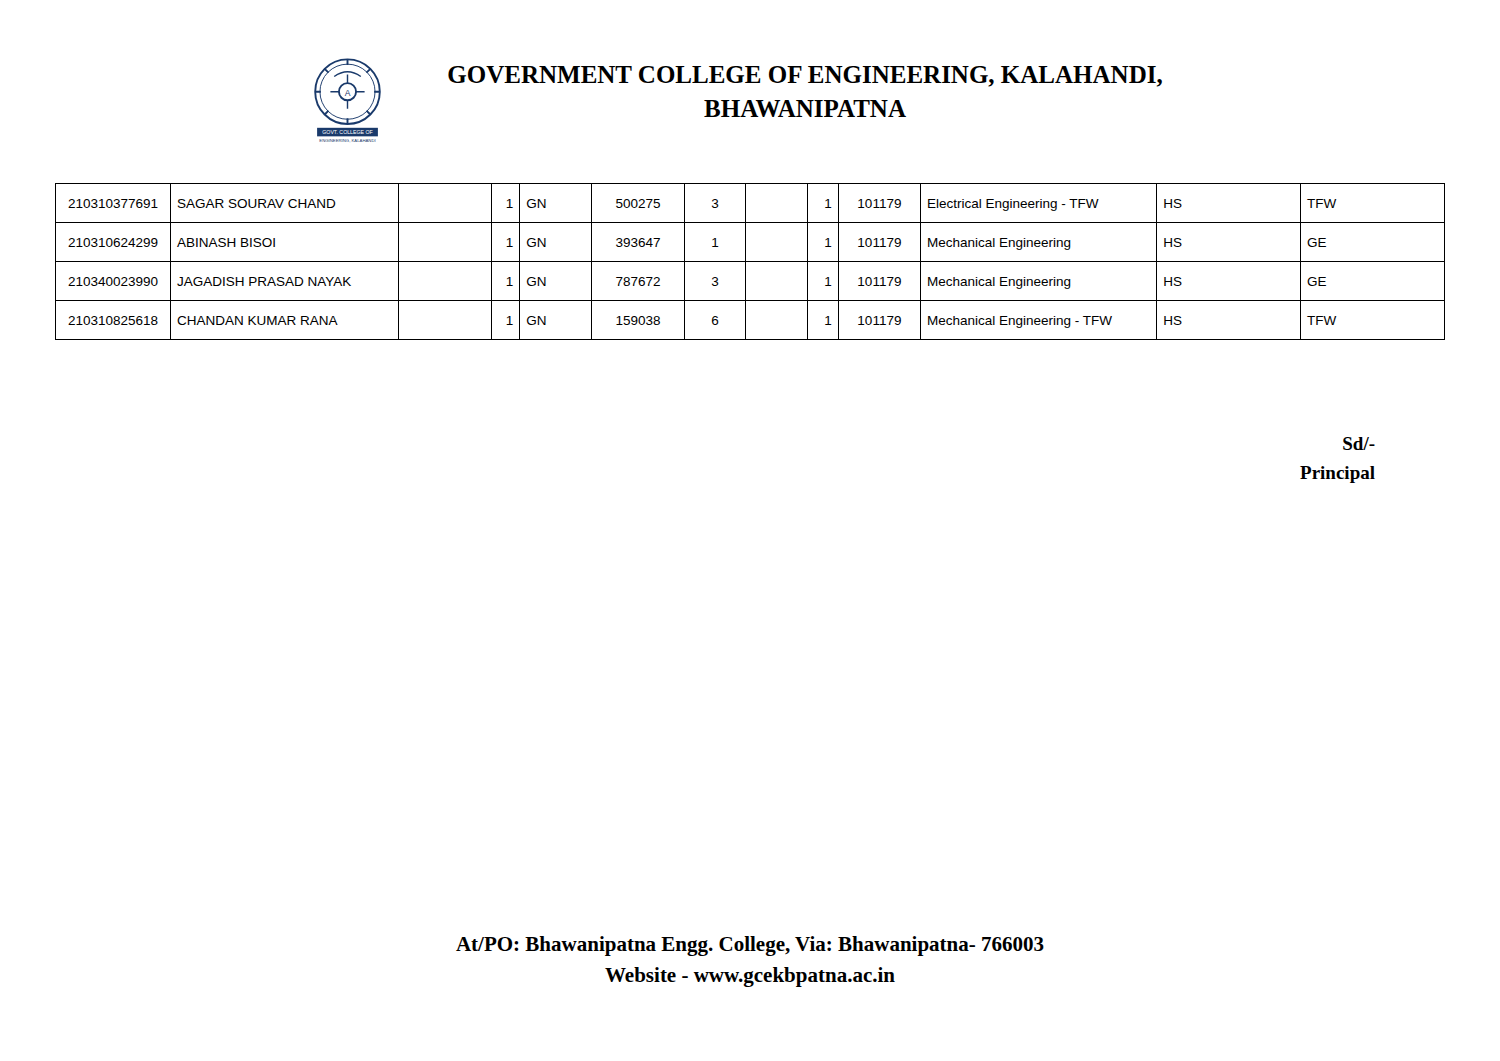A GOVT. COLLEGE OF ENGINEERING, KALAHANDI
GOVERNMENT COLLEGE OF ENGINEERING, KALAHANDI, BHAWANIPATNA
| 210310377691 | SAGAR SOURAV CHAND | | 1 | GN | 500275 | 3 | | 1 | 101179 | Electrical Engineering - TFW | HS | TFW |
| 210310624299 | ABINASH BISOI | | 1 | GN | 393647 | 1 | | 1 | 101179 | Mechanical Engineering | HS | GE |
| 210340023990 | JAGADISH PRASAD NAYAK | | 1 | GN | 787672 | 3 | | 1 | 101179 | Mechanical Engineering | HS | GE |
| 210310825618 | CHANDAN KUMAR RANA | | 1 | GN | 159038 | 6 | | 1 | 101179 | Mechanical Engineering - TFW | HS | TFW |
Sd/-
Principal
At/PO: Bhawanipatna Engg. College, Via: Bhawanipatna- 766003
Website - www.gcekbpatna.ac.in